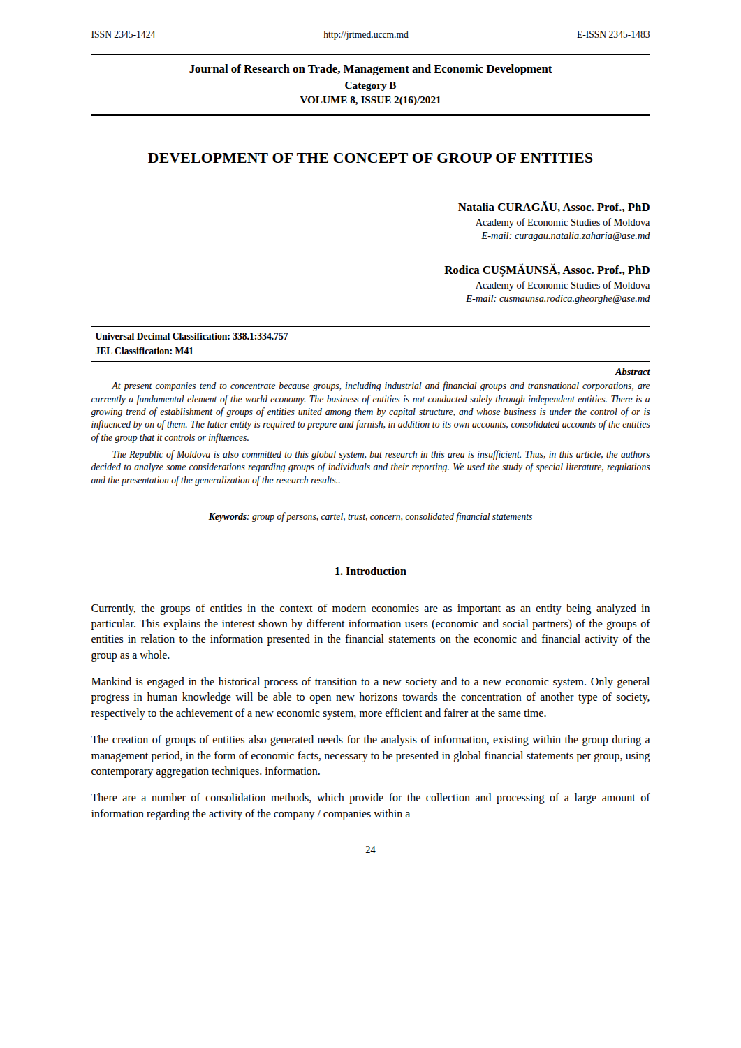ISSN 2345-1424 http://jrtmed.uccm.md E-ISSN 2345-1483
Journal of Research on Trade, Management and Economic Development
Category B
VOLUME 8, ISSUE 2(16)/2021
DEVELOPMENT OF THE CONCEPT OF GROUP OF ENTITIES
Natalia CURAGĂU, Assoc. Prof., PhD
Academy of Economic Studies of Moldova
E-mail: curagau.natalia.zaharia@ase.md
Rodica CUȘMĂUNSĂ, Assoc. Prof., PhD
Academy of Economic Studies of Moldova
E-mail: cusmaunsa.rodica.gheorghe@ase.md
Universal Decimal Classification: 338.1:334.757
JEL Classification: M41
Abstract
At present companies tend to concentrate because groups, including industrial and financial groups and transnational corporations, are currently a fundamental element of the world economy. The business of entities is not conducted solely through independent entities. There is a growing trend of establishment of groups of entities united among them by capital structure, and whose business is under the control of or is influenced by on of them. The latter entity is required to prepare and furnish, in addition to its own accounts, consolidated accounts of the entities of the group that it controls or influences.
The Republic of Moldova is also committed to this global system, but research in this area is insufficient. Thus, in this article, the authors decided to analyze some considerations regarding groups of individuals and their reporting. We used the study of special literature, regulations and the presentation of the generalization of the research results..
Keywords: group of persons, cartel, trust, concern, consolidated financial statements
1. Introduction
Currently, the groups of entities in the context of modern economies are as important as an entity being analyzed in particular. This explains the interest shown by different information users (economic and social partners) of the groups of entities in relation to the information presented in the financial statements on the economic and financial activity of the group as a whole.
Mankind is engaged in the historical process of transition to a new society and to a new economic system. Only general progress in human knowledge will be able to open new horizons towards the concentration of another type of society, respectively to the achievement of a new economic system, more efficient and fairer at the same time.
The creation of groups of entities also generated needs for the analysis of information, existing within the group during a management period, in the form of economic facts, necessary to be presented in global financial statements per group, using contemporary aggregation techniques. information.
There are a number of consolidation methods, which provide for the collection and processing of a large amount of information regarding the activity of the company / companies within a
24